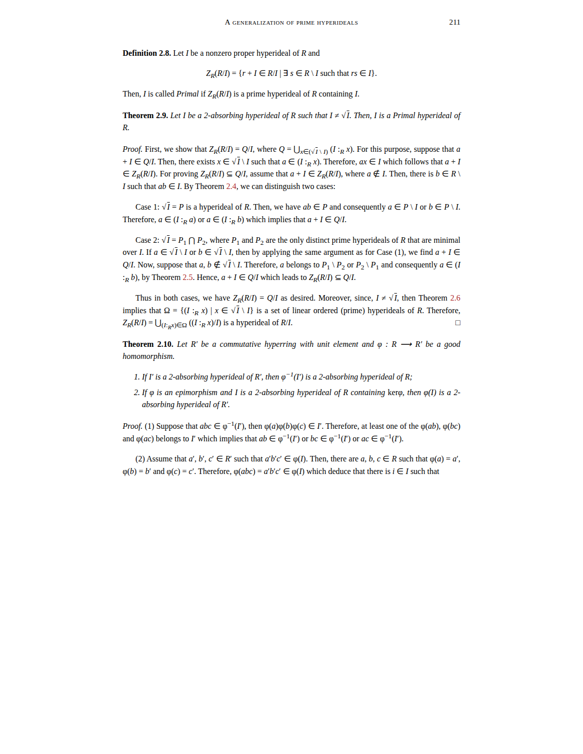A generalization of prime hyperideals 211
Definition 2.8. Let I be a nonzero proper hyperideal of R and
ZR(R/I) = {r + I ∈ R/I | ∃ s ∈ R \ I such that rs ∈ I}.
Then, I is called Primal if ZR(R/I) is a prime hyperideal of R containing I.
Theorem 2.9. Let I be a 2-absorbing hyperideal of R such that I ≠ I. Then, I is a Primal hyperideal of R.
Proof. First, we show that ZR(R/I) = Q/I, where Q = ⋃x∈( I \ I) (I :R x). For this purpose, suppose that a + I ∈ Q/I. Then, there exists x ∈ I \ I such that a ∈ (I :R x). Therefore, ax ∈ I which follows that a + I ∈ ZR(R/I). For proving ZR(R/I) ⊆ Q/I, assume that a + I ∈ ZR(R/I), where a ∉ I. Then, there is b ∈ R \ I such that ab ∈ I. By Theorem 2.4, we can distinguish two cases:
Case 1: I = P is a hyperideal of R. Then, we have ab ∈ P and consequently a ∈ P \ I or b ∈ P \ I. Therefore, a ∈ (I :R a) or a ∈ (I :R b) which implies that a + I ∈ Q/I.
Case 2: I = P1 ⋂ P2, where P1 and P2 are the only distinct prime hyperideals of R that are minimal over I. If a ∈ I \ I or b ∈ I \ I, then by applying the same argument as for Case (1), we find a + I ∈ Q/I. Now, suppose that a, b ∉ I \ I. Therefore, a belongs to P1 \ P2 or P2 \ P1 and consequently a ∈ (I :R b), by Theorem 2.5. Hence, a + I ∈ Q/I which leads to ZR(R/I) ⊆ Q/I.
Thus in both cases, we have ZR(R/I) = Q/I as desired. Moreover, since, I ≠ I, then Theorem 2.6 implies that Ω = {(I :R x) | x ∈ I \ I} is a set of linear ordered (prime) hyperideals of R. Therefore, ZR(R/I) = ⋃(I:Rx)∈Ω ((I :R x)/I) is a hyperideal of R/I. □
Theorem 2.10. Let R′ be a commutative hyperring with unit element and φ : R ⟶ R′ be a good homomorphism.
If I′ is a 2-absorbing hyperideal of R′, then φ−1(I′) is a 2-absorbing hyperideal of R;
If φ is an epimorphism and I is a 2-absorbing hyperideal of R containing kerφ, then φ(I) is a 2-absorbing hyperideal of R′.
Proof. (1) Suppose that abc ∈ φ−1(I′), then φ(a)φ(b)φ(c) ∈ I′. Therefore, at least one of the φ(ab), φ(bc) and φ(ac) belongs to I′ which implies that ab ∈ φ−1(I′) or bc ∈ φ−1(I′) or ac ∈ φ−1(I′).
(2) Assume that a′, b′, c′ ∈ R′ such that a′b′c′ ∈ φ(I). Then, there are a, b, c ∈ R such that φ(a) = a′, φ(b) = b′ and φ(c) = c′. Therefore, φ(abc) = a′b′c′ ∈ φ(I) which deduce that there is i ∈ I such that